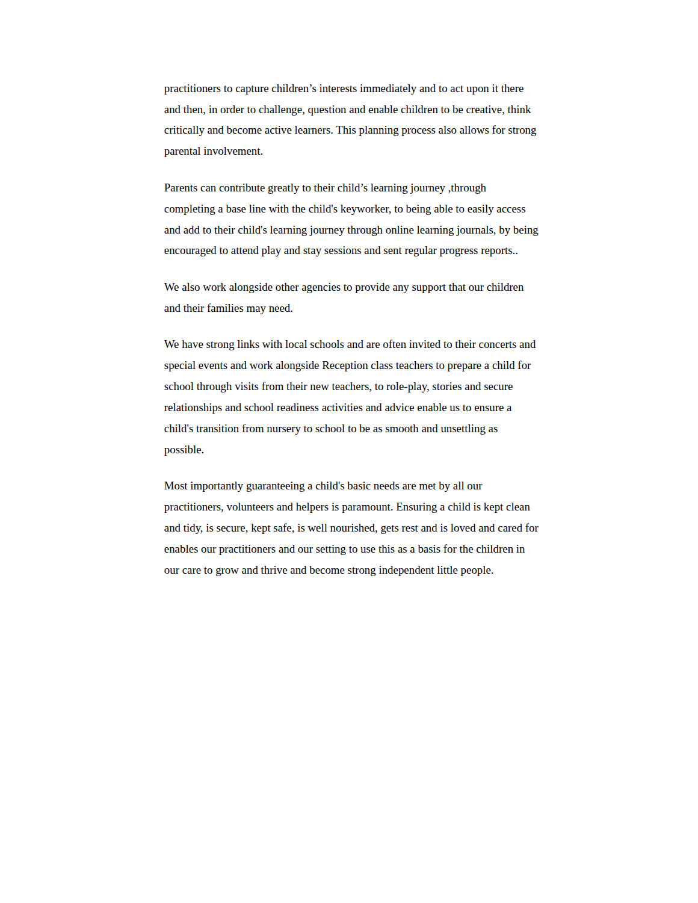practitioners to capture children’s interests immediately and to act upon it there and then, in order to challenge, question and enable children to be creative, think critically and become active learners. This planning process also allows for strong parental involvement.
Parents can contribute greatly to their child’s learning journey ,through completing a base line with the child's keyworker, to being able to easily access and add to their child's learning journey through online learning journals, by being encouraged to attend play and stay sessions and sent regular progress reports..
We also work alongside other agencies to provide any support that our children and their families may need.
We have strong links with local schools and are often invited to their concerts and special events and work alongside Reception class teachers to prepare a child for school through visits from their new teachers, to role-play, stories and secure relationships and school readiness activities and advice enable us to ensure a child's transition from nursery to school to be as smooth and unsettling as possible.
Most importantly guaranteeing a child's basic needs are met by all our practitioners, volunteers and helpers is paramount. Ensuring a child is kept clean and tidy, is secure, kept safe, is well nourished, gets rest and is loved and cared for enables our practitioners and our setting to use this as a basis for the children in our care to grow and thrive and become strong independent little people.